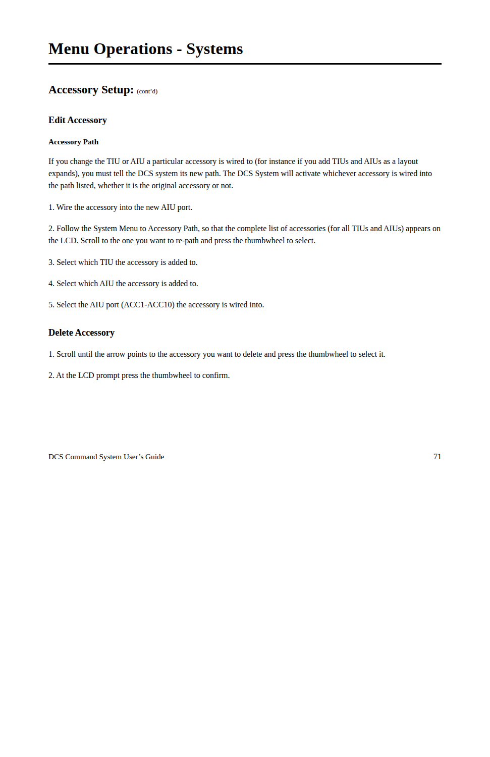Menu Operations - Systems
Accessory Setup: (cont’d)
Edit Accessory
Accessory Path
If you change the TIU or AIU a particular accessory is wired to (for instance if you add TIUs and AIUs as a layout expands), you must tell the DCS system its new path. The DCS System will activate whichever accessory is wired into the path listed, whether it is the original accessory or not.
1. Wire the accessory into the new AIU port.
2. Follow the System Menu to Accessory Path, so that the complete list of accessories (for all TIUs and AIUs) appears on the LCD. Scroll to the one you want to re-path and press the thumbwheel to select.
3. Select which TIU the accessory is added to.
4. Select which AIU the accessory is added to.
5. Select the AIU port (ACC1-ACC10) the accessory is wired into.
Delete Accessory
1. Scroll until the arrow points to the accessory you want to delete and press the thumbwheel to select it.
2. At the LCD prompt press the thumbwheel to confirm.
DCS Command System User’s Guide 71